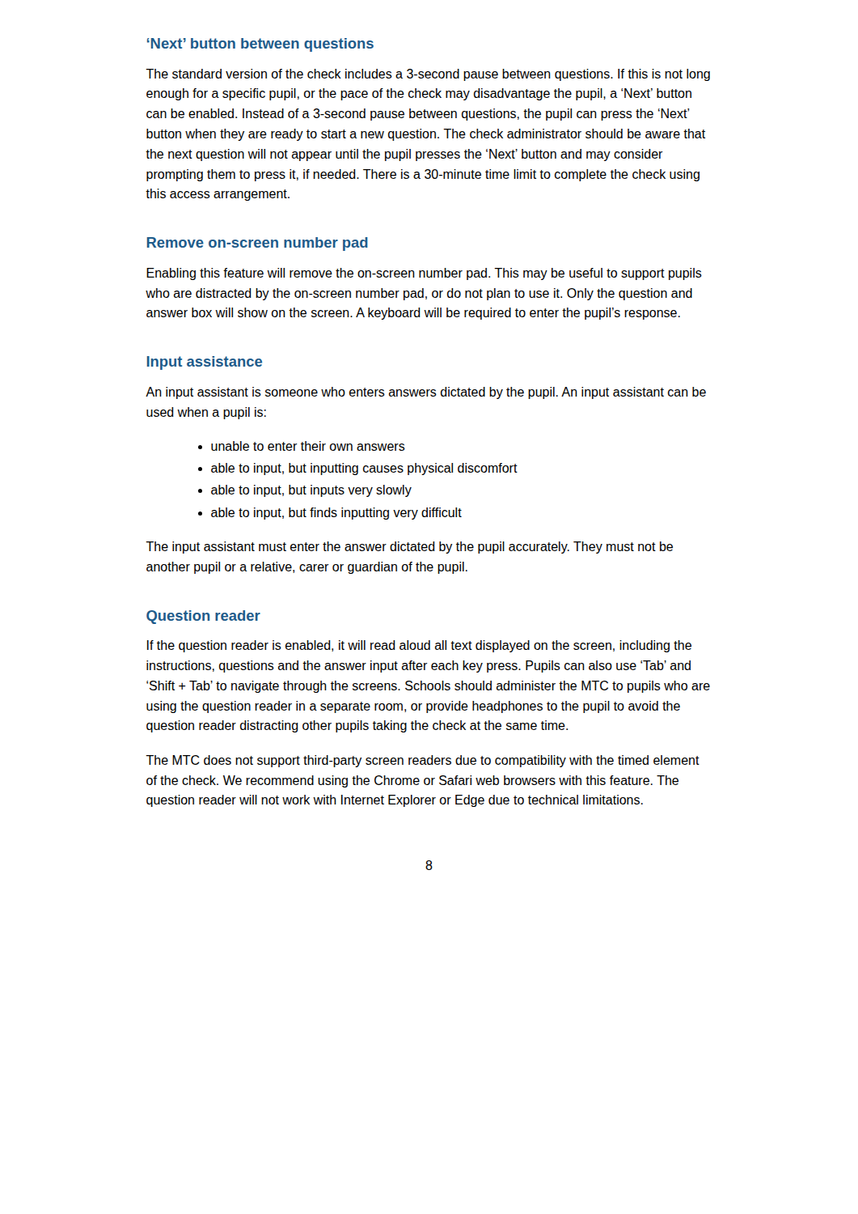‘Next’ button between questions
The standard version of the check includes a 3-second pause between questions. If this is not long enough for a specific pupil, or the pace of the check may disadvantage the pupil, a ‘Next’ button can be enabled. Instead of a 3-second pause between questions, the pupil can press the ‘Next’ button when they are ready to start a new question. The check administrator should be aware that the next question will not appear until the pupil presses the ‘Next’ button and may consider prompting them to press it, if needed. There is a 30-minute time limit to complete the check using this access arrangement.
Remove on-screen number pad
Enabling this feature will remove the on-screen number pad. This may be useful to support pupils who are distracted by the on-screen number pad, or do not plan to use it. Only the question and answer box will show on the screen. A keyboard will be required to enter the pupil’s response.
Input assistance
An input assistant is someone who enters answers dictated by the pupil. An input assistant can be used when a pupil is:
unable to enter their own answers
able to input, but inputting causes physical discomfort
able to input, but inputs very slowly
able to input, but finds inputting very difficult
The input assistant must enter the answer dictated by the pupil accurately. They must not be another pupil or a relative, carer or guardian of the pupil.
Question reader
If the question reader is enabled, it will read aloud all text displayed on the screen, including the instructions, questions and the answer input after each key press. Pupils can also use ‘Tab’ and ‘Shift + Tab’ to navigate through the screens. Schools should administer the MTC to pupils who are using the question reader in a separate room, or provide headphones to the pupil to avoid the question reader distracting other pupils taking the check at the same time.
The MTC does not support third-party screen readers due to compatibility with the timed element of the check. We recommend using the Chrome or Safari web browsers with this feature. The question reader will not work with Internet Explorer or Edge due to technical limitations.
8